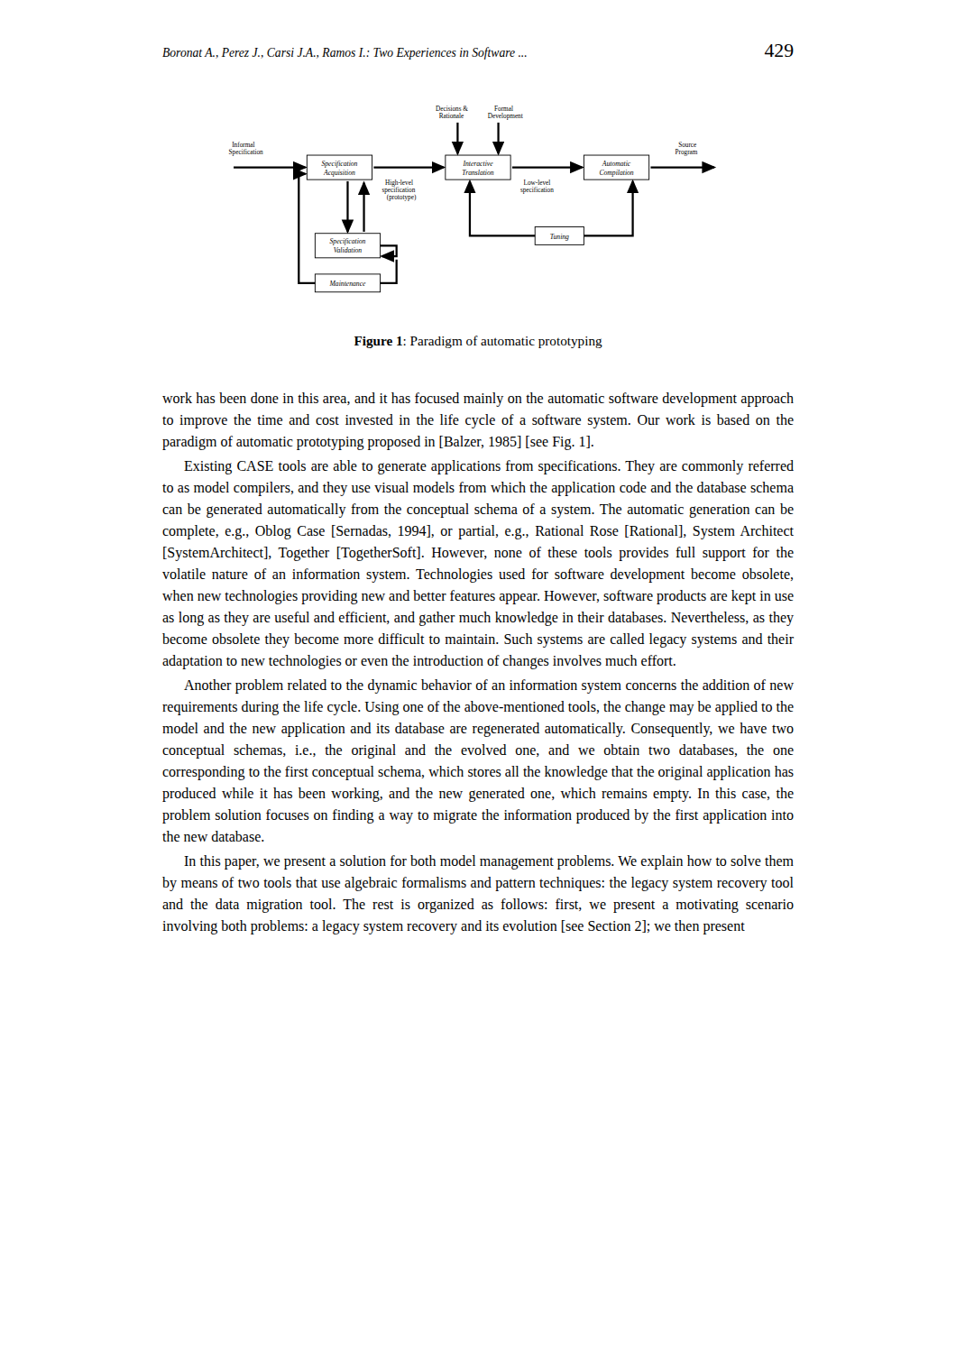Boronat A., Perez J., Carsi J.A., Ramos I.: Two Experiences in Software ... 429
Decisions & Rationale Formal Development Informal Specification Source Program Specification Acquisition Interactive Translation Automatic Compilation Specification Validation Maintenance Tuning High-level specification (prototype) Low-level specification
Figure 1: Paradigm of automatic prototyping
work has been done in this area, and it has focused mainly on the automatic software development approach to improve the time and cost invested in the life cycle of a software system. Our work is based on the paradigm of automatic prototyping proposed in [Balzer, 1985] [see Fig. 1].
Existing CASE tools are able to generate applications from specifications. They are commonly referred to as model compilers, and they use visual models from which the application code and the database schema can be generated automatically from the conceptual schema of a system. The automatic generation can be complete, e.g., Oblog Case [Sernadas, 1994], or partial, e.g., Rational Rose [Rational], System Architect [SystemArchitect], Together [TogetherSoft]. However, none of these tools provides full support for the volatile nature of an information system. Technologies used for software development become obsolete, when new technologies providing new and better features appear. However, software products are kept in use as long as they are useful and efficient, and gather much knowledge in their databases. Nevertheless, as they become obsolete they become more difficult to maintain. Such systems are called legacy systems and their adaptation to new technologies or even the introduction of changes involves much effort.
Another problem related to the dynamic behavior of an information system concerns the addition of new requirements during the life cycle. Using one of the above-mentioned tools, the change may be applied to the model and the new application and its database are regenerated automatically. Consequently, we have two conceptual schemas, i.e., the original and the evolved one, and we obtain two databases, the one corresponding to the first conceptual schema, which stores all the knowledge that the original application has produced while it has been working, and the new generated one, which remains empty. In this case, the problem solution focuses on finding a way to migrate the information produced by the first application into the new database.
In this paper, we present a solution for both model management problems. We explain how to solve them by means of two tools that use algebraic formalisms and pattern techniques: the legacy system recovery tool and the data migration tool. The rest is organized as follows: first, we present a motivating scenario involving both problems: a legacy system recovery and its evolution [see Section 2]; we then present